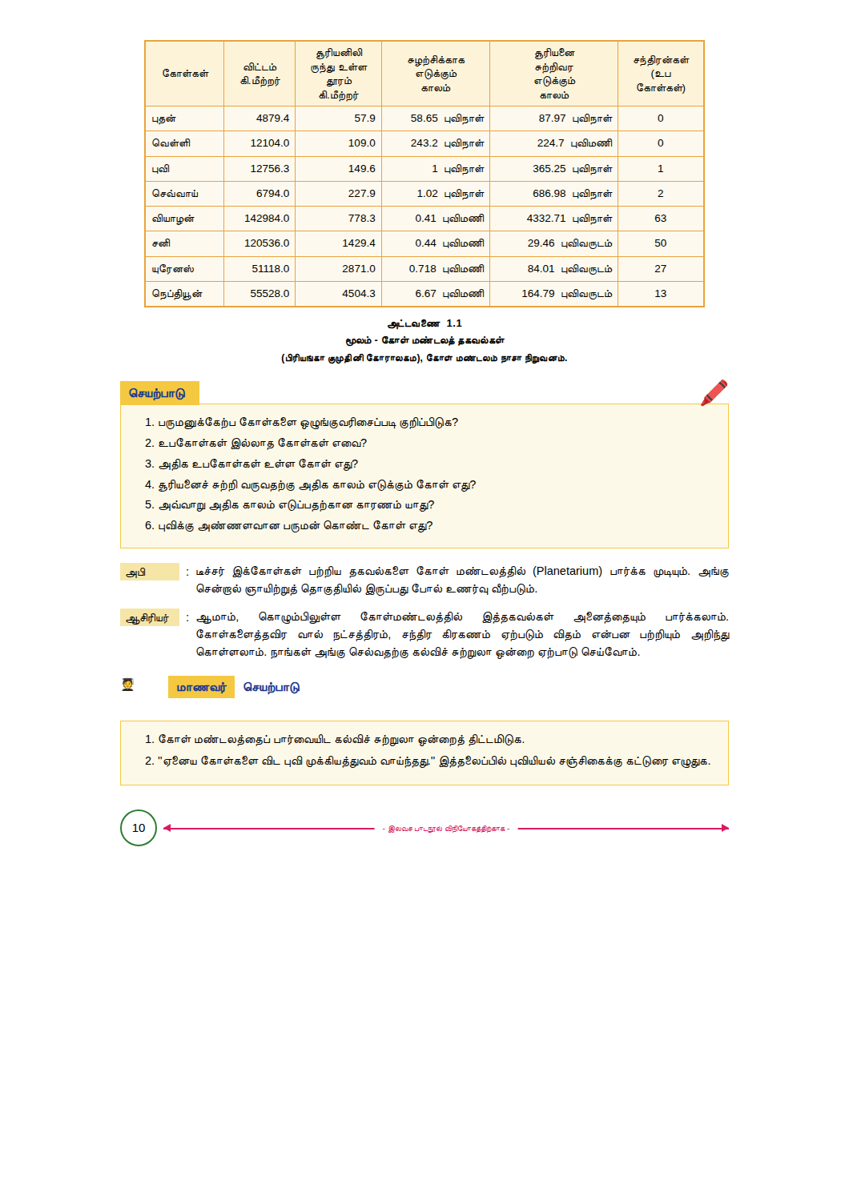| கோள்கள் | விட்டம் கி.மீற்றர் | சூரியனிலி ருந்து உள்ள தூரம் கி.மீற்றர் | சுழற்சிக்காக எடுக்கும் காலம் | சூரியனை சுற்றிவர எடுக்கும் காலம் | சந்திரன்கள் (உப கோள்கள்) |
| --- | --- | --- | --- | --- | --- |
| புதன் | 4879.4 | 57.9 | 58.65 புவிநாள் | 87.97 புவிநாள் | 0 |
| வெள்ளி | 12104.0 | 109.0 | 243.2 புவிநாள் | 224.7 புவிமணி | 0 |
| புவி | 12756.3 | 149.6 | 1 புவிநாள் | 365.25 புவிநாள் | 1 |
| செவ்வாய் | 6794.0 | 227.9 | 1.02 புவிநாள் | 686.98 புவிநாள் | 2 |
| வியாழன் | 142984.0 | 778.3 | 0.41 புவிமணி | 4332.71 புவிநாள் | 63 |
| சனி | 120536.0 | 1429.4 | 0.44 புவிமணி | 29.46 புவிவருடம் | 50 |
| யுரேனஸ் | 51118.0 | 2871.0 | 0.718 புவிமணி | 84.01 புவிவருடம் | 27 |
| நெப்தியூன் | 55528.0 | 4504.3 | 6.67 புவிமணி | 164.79 புவிவருடம் | 13 |
அட்டவணை 1.1
மூலம் - கோள் மண்டலத் தகவல்கள்
(பிரியங்கா குமுதினி கோராலகம), கோள் மண்டலம் நாசா நிறுவனம்.
செயற்பாடு
🖍️
பருமனுக்கேற்ப கோள்களை ஒழுங்குவரிசைப்படி குறிப்பிடுக?
உபகோள்கள் இல்லாத கோள்கள் எவை?
அதிக உபகோள்கள் உள்ள கோள் எது?
சூரியனைச் சுற்றி வருவதற்கு அதிக காலம் எடுக்கும் கோள் எது?
அவ்வாறு அதிக காலம் எடுப்பதற்கான காரணம் யாது?
புவிக்கு அண்ணளவான பருமன் கொண்ட கோள் எது?
அபி : டீச்சர் இக்கோள்கள் பற்றிய தகவல்களை கோள் மண்டலத்தில் (Planetarium) பார்க்க முடியும். அங்கு சென்றால் ஞாயிற்றுத் தொகுதியில் இருப்பது போல் உணர்வு வீற்படும்.
ஆசிரியர் : ஆமாம், கொழும்பிலுள்ள கோள்மண்டலத்தில் இத்தகவல்கள் அனைத்தையும் பார்க்கலாம். கோள்களைத்தவிர வால் நட்சத்திரம், சந்திர கிரகணம் ஏற்படும் விதம் என்பன பற்றியும் அறிந்து கொள்ளலாம். நாங்கள் அங்கு செல்வதற்கு கல்விச் சுற்றுலா ஒன்றை ஏற்பாடு செய்வோம்.
🧑‍🎓
மாணவர் செயற்பாடு
கோள் மண்டலத்தைப் பார்வையிட கல்விச் சுற்றுலா ஒன்றைத் திட்டமிடுக.
''ஏனைய கோள்களை விட புவி முக்கியத்துவம் வாய்ந்தது.'' இத்தலைப்பில் புவியியல் சஞ்சிகைக்கு கட்டுரை எழுதுக.
10
- இலவச பாடநூல் விநியோகத்திற்காக -